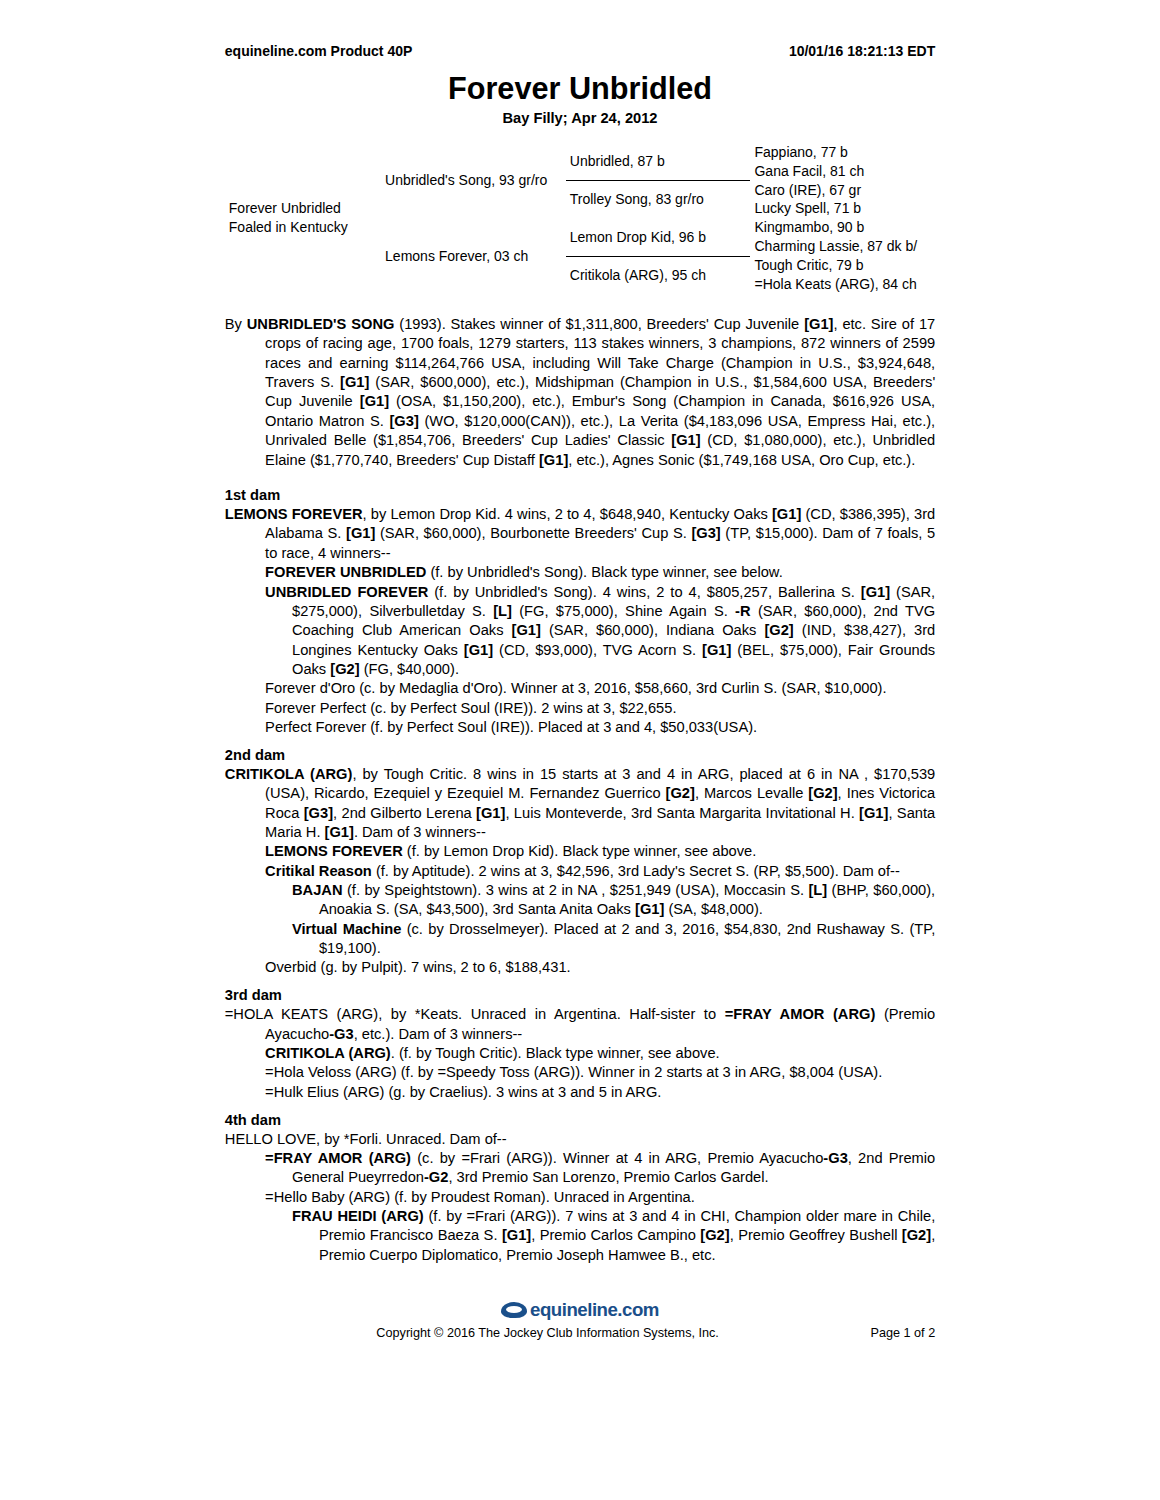equineline.com Product 40P 10/01/16 18:21:13 EDT
Forever Unbridled
Bay Filly; Apr 24, 2012
| Forever Unbridled Foaled in Kentucky | Unbridled's Song, 93 gr/ro | Unbridled, 87 b | Fappiano, 77 b Gana Facil, 81 ch |
| Trolley Song, 83 gr/ro | Caro (IRE), 67 gr Lucky Spell, 71 b |
| Lemons Forever, 03 ch | Lemon Drop Kid, 96 b | Kingmambo, 90 b Charming Lassie, 87 dk b/ |
| Critikola (ARG), 95 ch | Tough Critic, 79 b =Hola Keats (ARG), 84 ch |
By UNBRIDLED'S SONG (1993). Stakes winner of $1,311,800, Breeders' Cup Juvenile [G1], etc. Sire of 17 crops of racing age, 1700 foals, 1279 starters, 113 stakes winners, 3 champions, 872 winners of 2599 races and earning $114,264,766 USA, including Will Take Charge (Champion in U.S., $3,924,648, Travers S. [G1] (SAR, $600,000), etc.), Midshipman (Champion in U.S., $1,584,600 USA, Breeders' Cup Juvenile [G1] (OSA, $1,150,200), etc.), Embur's Song (Champion in Canada, $616,926 USA, Ontario Matron S. [G3] (WO, $120,000(CAN)), etc.), La Verita ($4,183,096 USA, Empress Hai, etc.), Unrivaled Belle ($1,854,706, Breeders' Cup Ladies' Classic [G1] (CD, $1,080,000), etc.), Unbridled Elaine ($1,770,740, Breeders' Cup Distaff [G1], etc.), Agnes Sonic ($1,749,168 USA, Oro Cup, etc.).
1st dam
LEMONS FOREVER, by Lemon Drop Kid. 4 wins, 2 to 4, $648,940, Kentucky Oaks [G1] (CD, $386,395), 3rd Alabama S. [G1] (SAR, $60,000), Bourbonette Breeders' Cup S. [G3] (TP, $15,000). Dam of 7 foals, 5 to race, 4 winners--
FOREVER UNBRIDLED (f. by Unbridled's Song). Black type winner, see below.
UNBRIDLED FOREVER (f. by Unbridled's Song). 4 wins, 2 to 4, $805,257, Ballerina S. [G1] (SAR, $275,000), Silverbulletday S. [L] (FG, $75,000), Shine Again S. -R (SAR, $60,000), 2nd TVG Coaching Club American Oaks [G1] (SAR, $60,000), Indiana Oaks [G2] (IND, $38,427), 3rd Longines Kentucky Oaks [G1] (CD, $93,000), TVG Acorn S. [G1] (BEL, $75,000), Fair Grounds Oaks [G2] (FG, $40,000).
Forever d'Oro (c. by Medaglia d'Oro). Winner at 3, 2016, $58,660, 3rd Curlin S. (SAR, $10,000).
Forever Perfect (c. by Perfect Soul (IRE)). 2 wins at 3, $22,655.
Perfect Forever (f. by Perfect Soul (IRE)). Placed at 3 and 4, $50,033(USA).
2nd dam
CRITIKOLA (ARG), by Tough Critic. 8 wins in 15 starts at 3 and 4 in ARG, placed at 6 in NA , $170,539 (USA), Ricardo, Ezequiel y Ezequiel M. Fernandez Guerrico [G2], Marcos Levalle [G2], Ines Victorica Roca [G3], 2nd Gilberto Lerena [G1], Luis Monteverde, 3rd Santa Margarita Invitational H. [G1], Santa Maria H. [G1]. Dam of 3 winners--
LEMONS FOREVER (f. by Lemon Drop Kid). Black type winner, see above.
Critikal Reason (f. by Aptitude). 2 wins at 3, $42,596, 3rd Lady's Secret S. (RP, $5,500). Dam of--
BAJAN (f. by Speightstown). 3 wins at 2 in NA , $251,949 (USA), Moccasin S. [L] (BHP, $60,000), Anoakia S. (SA, $43,500), 3rd Santa Anita Oaks [G1] (SA, $48,000).
Virtual Machine (c. by Drosselmeyer). Placed at 2 and 3, 2016, $54,830, 2nd Rushaway S. (TP, $19,100).
Overbid (g. by Pulpit). 7 wins, 2 to 6, $188,431.
3rd dam
=HOLA KEATS (ARG), by *Keats. Unraced in Argentina. Half-sister to =FRAY AMOR (ARG) (Premio Ayacucho-G3, etc.). Dam of 3 winners--
CRITIKOLA (ARG). (f. by Tough Critic). Black type winner, see above.
=Hola Veloss (ARG) (f. by =Speedy Toss (ARG)). Winner in 2 starts at 3 in ARG, $8,004 (USA).
=Hulk Elius (ARG) (g. by Craelius). 3 wins at 3 and 5 in ARG.
4th dam
HELLO LOVE, by *Forli. Unraced. Dam of--
=FRAY AMOR (ARG) (c. by =Frari (ARG)). Winner at 4 in ARG, Premio Ayacucho-G3, 2nd Premio General Pueyrredon-G2, 3rd Premio San Lorenzo, Premio Carlos Gardel.
=Hello Baby (ARG) (f. by Proudest Roman). Unraced in Argentina.
FRAU HEIDI (ARG) (f. by =Frari (ARG)). 7 wins at 3 and 4 in CHI, Champion older mare in Chile, Premio Francisco Baeza S. [G1], Premio Carlos Campino [G2], Premio Geoffrey Bushell [G2], Premio Cuerpo Diplomatico, Premio Joseph Hamwee B., etc.
equineline.com
Copyright © 2016 The Jockey Club Information Systems, Inc. Page 1 of 2